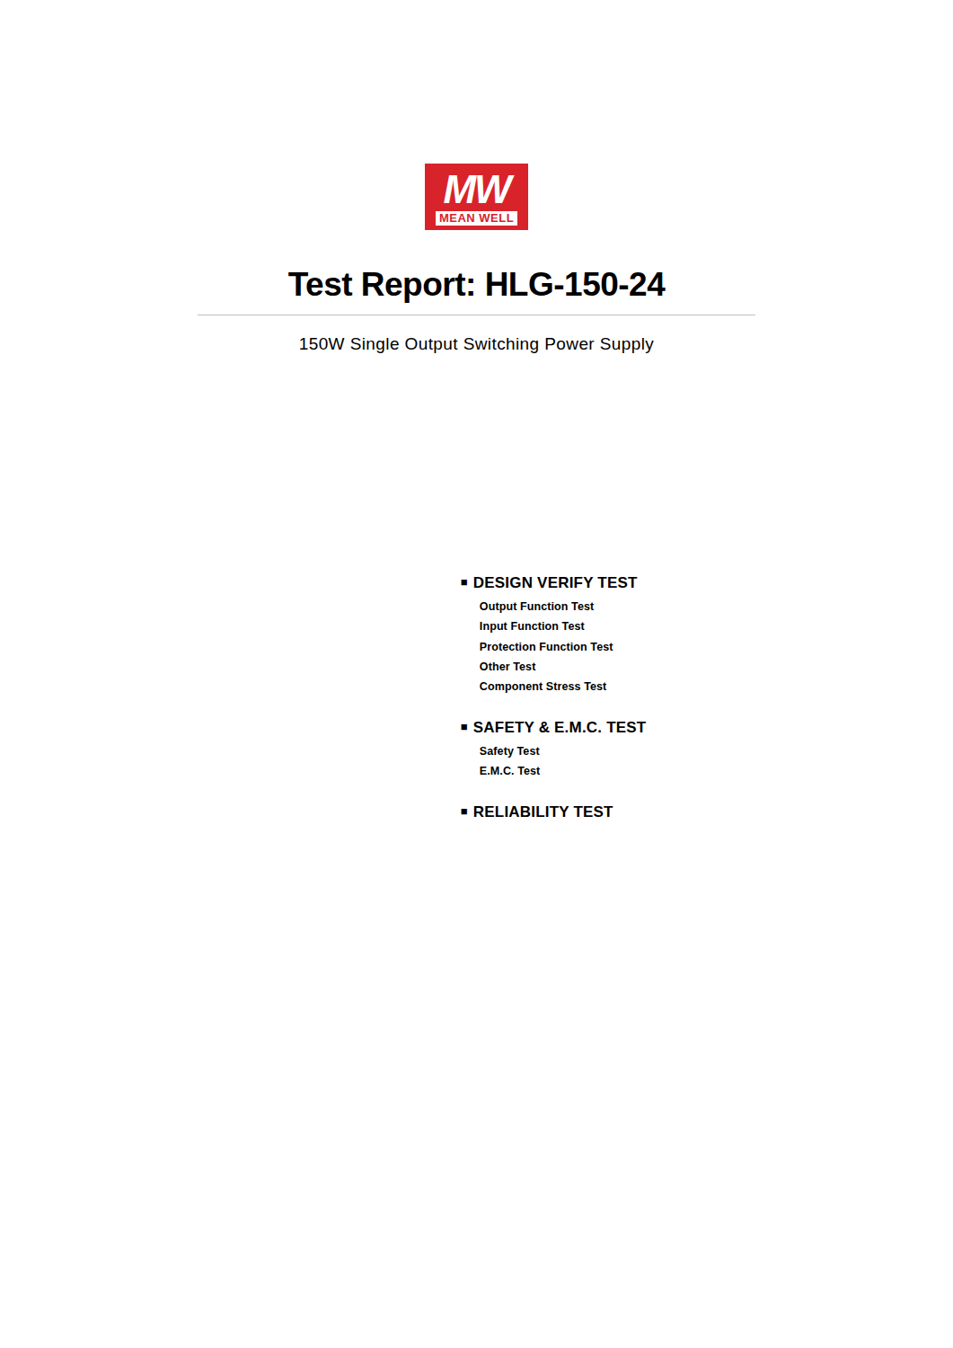MW MEAN WELL
Test Report: HLG-150-24
150W Single Output Switching Power Supply
■DESIGN VERIFY TEST
Output Function Test
Input Function Test
Protection Function Test
Other Test
Component Stress Test
■SAFETY & E.M.C. TEST
Safety Test
E.M.C. Test
■RELIABILITY TEST